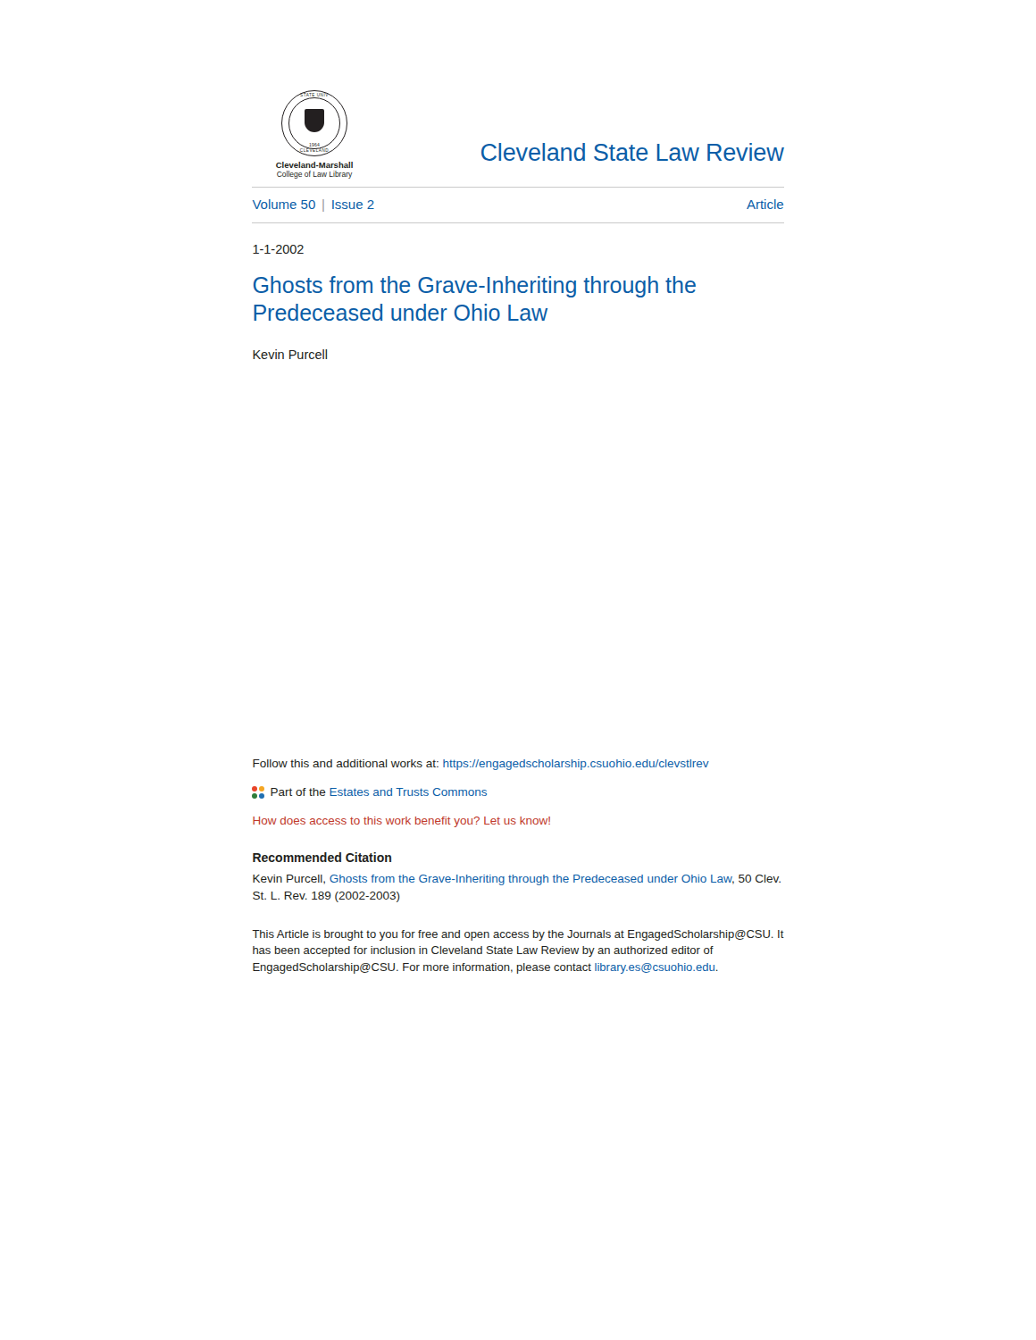State Univ
1964
Cleveland
Cleveland-Marshall
College of Law Library
Cleveland State Law Review
Volume 50|Issue 2
Article
1-1-2002
Ghosts from the Grave-Inheriting through the Predeceased under Ohio Law
Kevin Purcell
Follow this and additional works at: https://engagedscholarship.csuohio.edu/clevstlrev
Part of the Estates and Trusts Commons
How does access to this work benefit you? Let us know!
Recommended Citation
Kevin Purcell, Ghosts from the Grave-Inheriting through the Predeceased under Ohio Law, 50 Clev. St. L. Rev. 189 (2002-2003)
This Article is brought to you for free and open access by the Journals at EngagedScholarship@CSU. It has been accepted for inclusion in Cleveland State Law Review by an authorized editor of EngagedScholarship@CSU. For more information, please contact library.es@csuohio.edu.